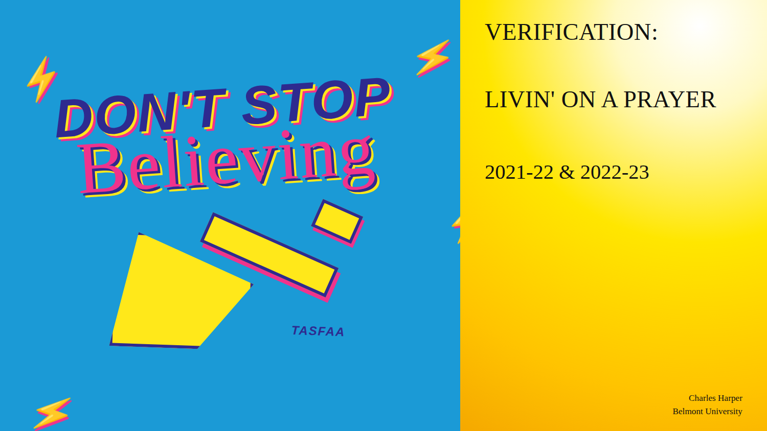Don't Stop Believing
TASFAA
VERIFICATION: LIVIN' ON A PRAYER
2021-22 & 2022-23
Charles Harper Belmont University